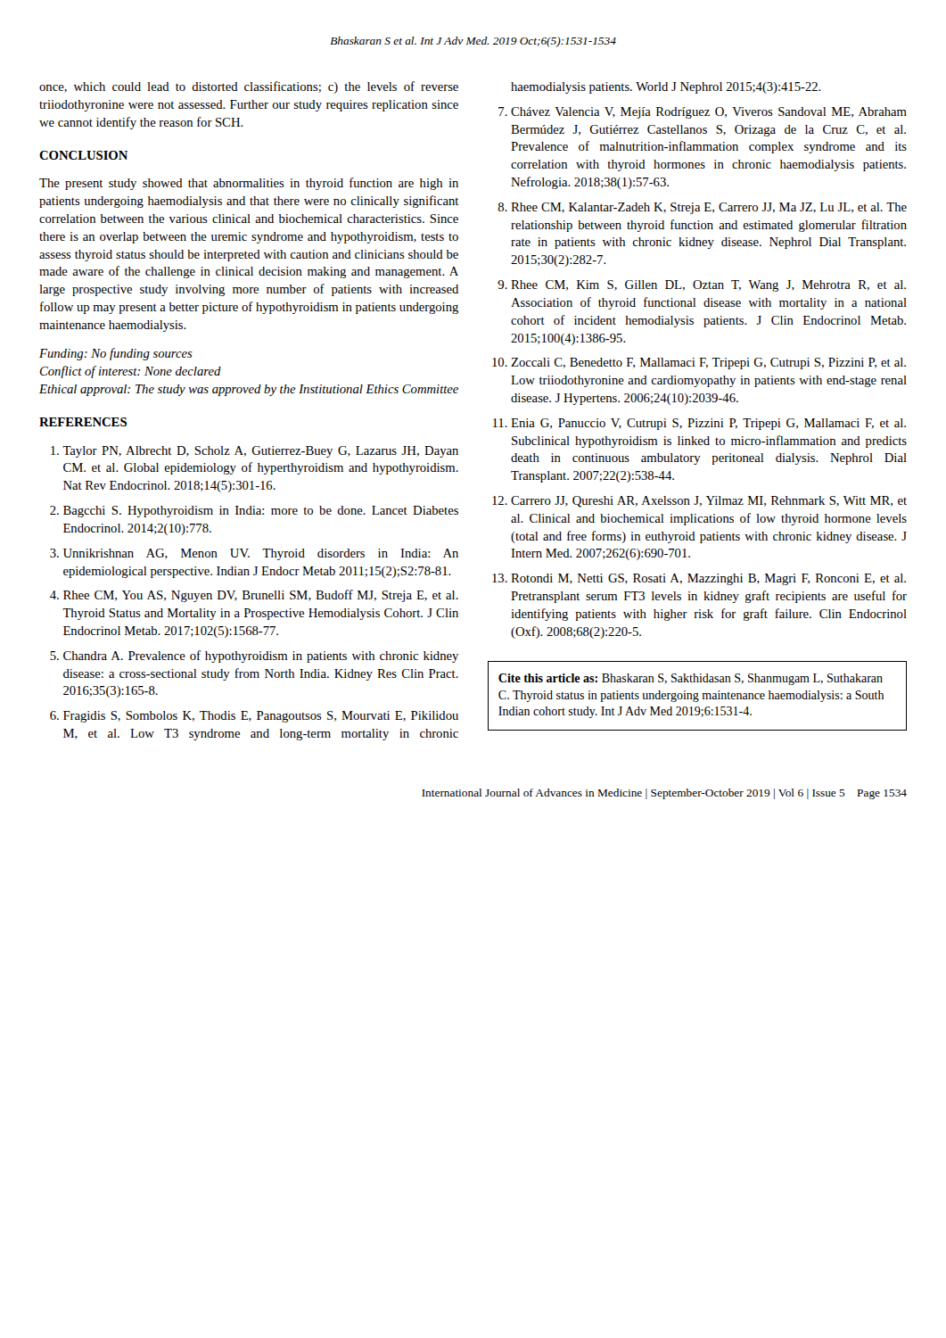Bhaskaran S et al. Int J Adv Med. 2019 Oct;6(5):1531-1534
once, which could lead to distorted classifications; c) the levels of reverse triiodothyronine were not assessed. Further our study requires replication since we cannot identify the reason for SCH.
Conclusion
The present study showed that abnormalities in thyroid function are high in patients undergoing haemodialysis and that there were no clinically significant correlation between the various clinical and biochemical characteristics. Since there is an overlap between the uremic syndrome and hypothyroidism, tests to assess thyroid status should be interpreted with caution and clinicians should be made aware of the challenge in clinical decision making and management. A large prospective study involving more number of patients with increased follow up may present a better picture of hypothyroidism in patients undergoing maintenance haemodialysis.
Funding: No funding sources
Conflict of interest: None declared
Ethical approval: The study was approved by the Institutional Ethics Committee
References
Taylor PN, Albrecht D, Scholz A, Gutierrez-Buey G, Lazarus JH, Dayan CM. et al. Global epidemiology of hyperthyroidism and hypothyroidism. Nat Rev Endocrinol. 2018;14(5):301-16.
Bagcchi S. Hypothyroidism in India: more to be done. Lancet Diabetes Endocrinol. 2014;2(10):778.
Unnikrishnan AG, Menon UV. Thyroid disorders in India: An epidemiological perspective. Indian J Endocr Metab 2011;15(2);S2:78-81.
Rhee CM, You AS, Nguyen DV, Brunelli SM, Budoff MJ, Streja E, et al. Thyroid Status and Mortality in a Prospective Hemodialysis Cohort. J Clin Endocrinol Metab. 2017;102(5):1568-77.
Chandra A. Prevalence of hypothyroidism in patients with chronic kidney disease: a cross-sectional study from North India. Kidney Res Clin Pract. 2016;35(3):165-8.
Fragidis S, Sombolos K, Thodis E, Panagoutsos S, Mourvati E, Pikilidou M, et al. Low T3 syndrome and long-term mortality in chronic haemodialysis patients. World J Nephrol 2015;4(3):415-22.
Chávez Valencia V, Mejía Rodríguez O, Viveros Sandoval ME, Abraham Bermúdez J, Gutiérrez Castellanos S, Orizaga de la Cruz C, et al. Prevalence of malnutrition-inflammation complex syndrome and its correlation with thyroid hormones in chronic haemodialysis patients. Nefrologia. 2018;38(1):57-63.
Rhee CM, Kalantar-Zadeh K, Streja E, Carrero JJ, Ma JZ, Lu JL, et al. The relationship between thyroid function and estimated glomerular filtration rate in patients with chronic kidney disease. Nephrol Dial Transplant. 2015;30(2):282-7.
Rhee CM, Kim S, Gillen DL, Oztan T, Wang J, Mehrotra R, et al. Association of thyroid functional disease with mortality in a national cohort of incident hemodialysis patients. J Clin Endocrinol Metab. 2015;100(4):1386-95.
Zoccali C, Benedetto F, Mallamaci F, Tripepi G, Cutrupi S, Pizzini P, et al. Low triiodothyronine and cardiomyopathy in patients with end-stage renal disease. J Hypertens. 2006;24(10):2039-46.
Enia G, Panuccio V, Cutrupi S, Pizzini P, Tripepi G, Mallamaci F, et al. Subclinical hypothyroidism is linked to micro-inflammation and predicts death in continuous ambulatory peritoneal dialysis. Nephrol Dial Transplant. 2007;22(2):538-44.
Carrero JJ, Qureshi AR, Axelsson J, Yilmaz MI, Rehnmark S, Witt MR, et al. Clinical and biochemical implications of low thyroid hormone levels (total and free forms) in euthyroid patients with chronic kidney disease. J Intern Med. 2007;262(6):690-701.
Rotondi M, Netti GS, Rosati A, Mazzinghi B, Magri F, Ronconi E, et al. Pretransplant serum FT3 levels in kidney graft recipients are useful for identifying patients with higher risk for graft failure. Clin Endocrinol (Oxf). 2008;68(2):220-5.
Cite this article as: Bhaskaran S, Sakthidasan S, Shanmugam L, Suthakaran C. Thyroid status in patients undergoing maintenance haemodialysis: a South Indian cohort study. Int J Adv Med 2019;6:1531-4.
International Journal of Advances in Medicine | September-October 2019 | Vol 6 | Issue 5 Page 1534